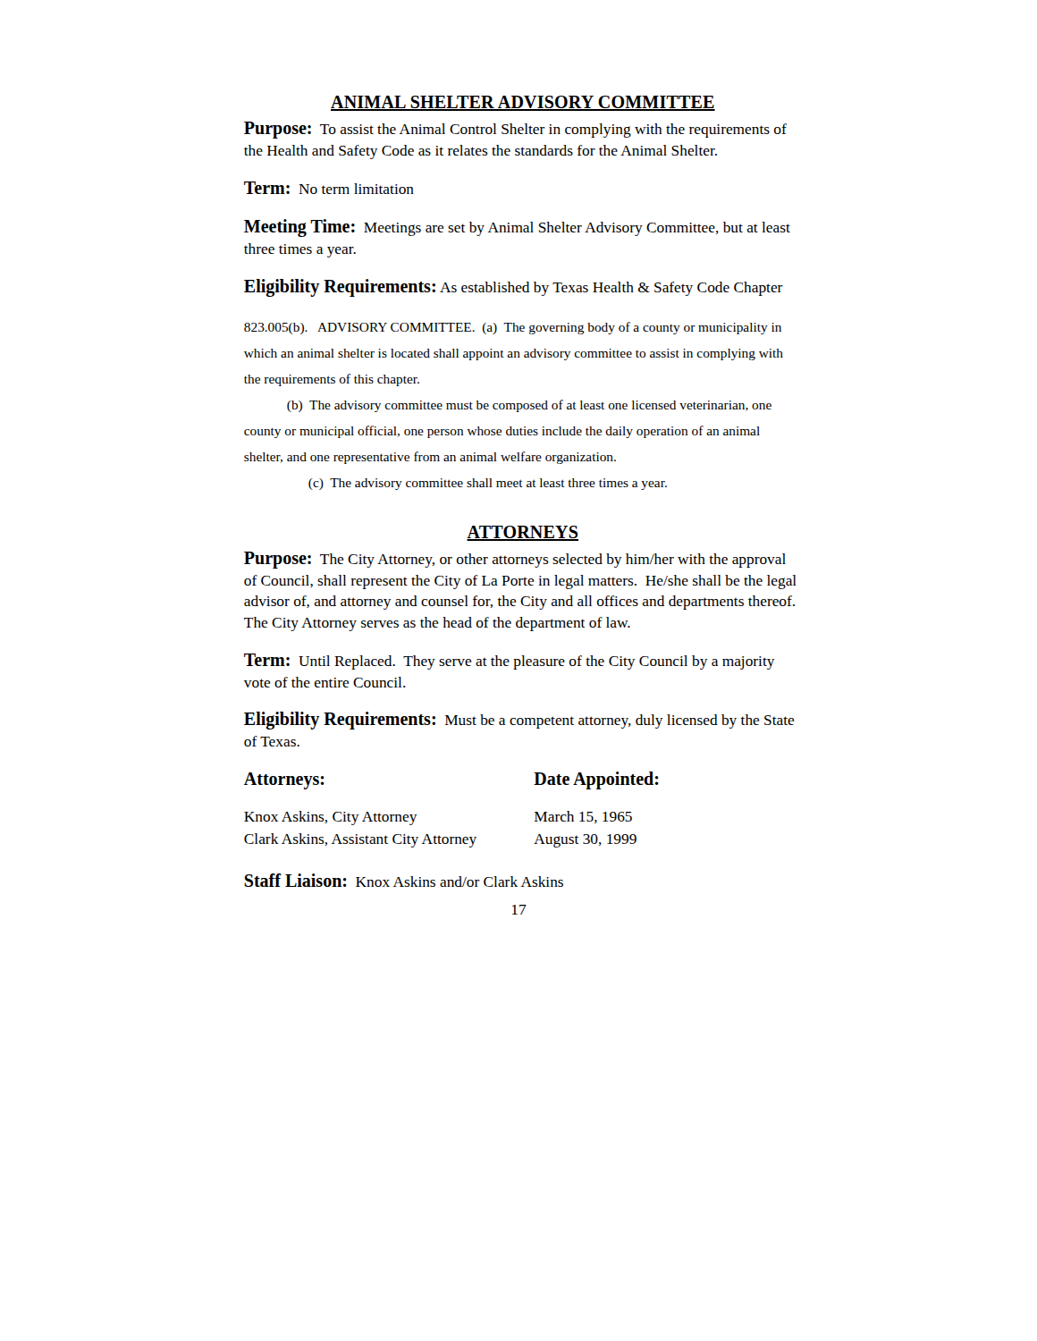ANIMAL SHELTER ADVISORY COMMITTEE
Purpose: To assist the Animal Control Shelter in complying with the requirements of the Health and Safety Code as it relates the standards for the Animal Shelter.
Term: No term limitation
Meeting Time: Meetings are set by Animal Shelter Advisory Committee, but at least three times a year.
Eligibility Requirements: As established by Texas Health & Safety Code Chapter
823.005(b). ADVISORY COMMITTEE. (a) The governing body of a county or municipality in which an animal shelter is located shall appoint an advisory committee to assist in complying with the requirements of this chapter.
(b) The advisory committee must be composed of at least one licensed veterinarian, one county or municipal official, one person whose duties include the daily operation of an animal shelter, and one representative from an animal welfare organization.
(c) The advisory committee shall meet at least three times a year.
ATTORNEYS
Purpose: The City Attorney, or other attorneys selected by him/her with the approval of Council, shall represent the City of La Porte in legal matters. He/she shall be the legal advisor of, and attorney and counsel for, the City and all offices and departments thereof. The City Attorney serves as the head of the department of law.
Term: Until Replaced. They serve at the pleasure of the City Council by a majority vote of the entire Council.
Eligibility Requirements: Must be a competent attorney, duly licensed by the State of Texas.
| Attorneys: | Date Appointed: |
| Knox Askins, City Attorney | March 15, 1965 |
| Clark Askins, Assistant City Attorney | August 30, 1999 |
Staff Liaison: Knox Askins and/or Clark Askins
17